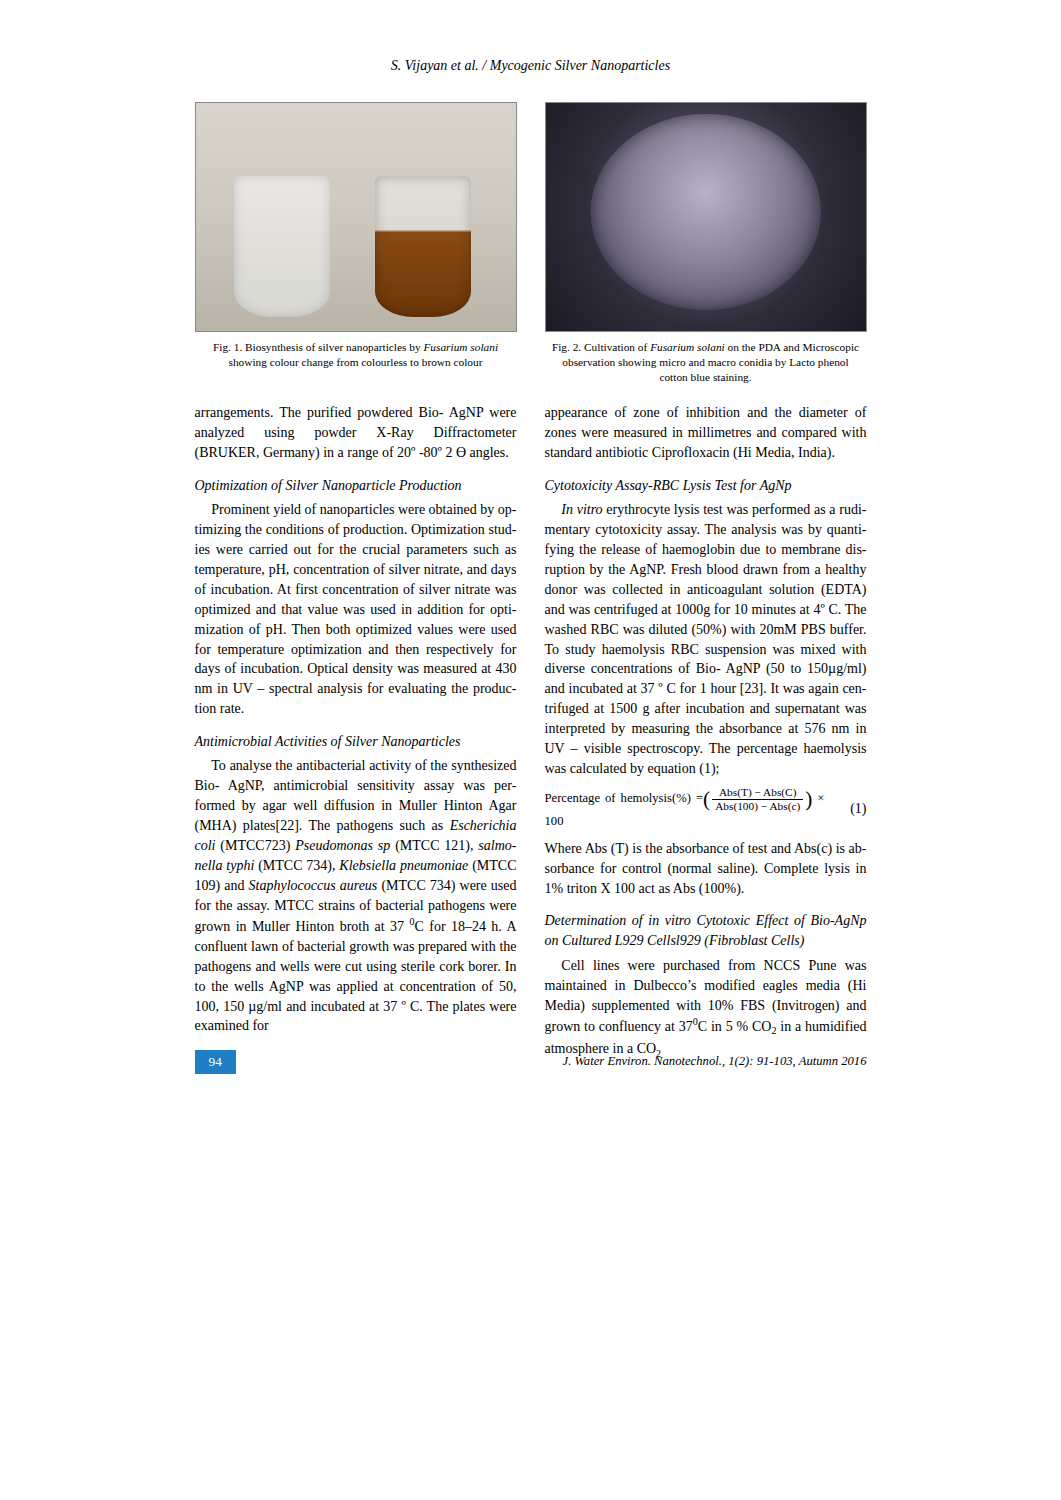S. Vijayan et al. / Mycogenic Silver Nanoparticles
Fig. 1. Biosynthesis of silver nanoparticles by Fusarium solani showing colour change from colourless to brown colour
Fig. 2. Cultivation of Fusarium solani on the PDA and Microscopic observation showing micro and macro conidia by Lacto phenol cotton blue staining.
arrangements. The purified powdered Bio- AgNP were analyzed using powder X-Ray Diffractometer (BRUKER, Germany) in a range of 20º -80º 2 Ө angles.
Optimization of Silver Nanoparticle Production
Prominent yield of nanoparticles were obtained by optimizing the conditions of production. Optimization studies were carried out for the crucial parameters such as temperature, pH, concentration of silver nitrate, and days of incubation. At first concentration of silver nitrate was optimized and that value was used in addition for optimization of pH. Then both optimized values were used for temperature optimization and then respectively for days of incubation. Optical density was measured at 430 nm in UV – spectral analysis for evaluating the production rate.
Antimicrobial Activities of Silver Nanoparticles
To analyse the antibacterial activity of the synthesized Bio- AgNP, antimicrobial sensitivity assay was performed by agar well diffusion in Muller Hinton Agar (MHA) plates[22]. The pathogens such as Escherichia coli (MTCC723) Pseudomonas sp (MTCC 121), salmonella typhi (MTCC 734), Klebsiella pneumoniae (MTCC 109) and Staphylococcus aureus (MTCC 734) were used for the assay. MTCC strains of bacterial pathogens were grown in Muller Hinton broth at 37 0C for 18–24 h. A confluent lawn of bacterial growth was prepared with the pathogens and wells were cut using sterile cork borer. In to the wells AgNP was applied at concentration of 50, 100, 150 µg/ml and incubated at 37 º C. The plates were examined for
appearance of zone of inhibition and the diameter of zones were measured in millimetres and compared with standard antibiotic Ciprofloxacin (Hi Media, India).
Cytotoxicity Assay-RBC Lysis Test for AgNp
In vitro erythrocyte lysis test was performed as a rudimentary cytotoxicity assay. The analysis was by quantifying the release of haemoglobin due to membrane disruption by the AgNP. Fresh blood drawn from a healthy donor was collected in anticoagulant solution (EDTA) and was centrifuged at 1000g for 10 minutes at 4º C. The washed RBC was diluted (50%) with 20mM PBS buffer. To study haemolysis RBC suspension was mixed with diverse concentrations of Bio- AgNP (50 to 150µg/ml) and incubated at 37 º C for 1 hour [23]. It was again centrifuged at 1500 g after incubation and supernatant was interpreted by measuring the absorbance at 576 nm in UV – visible spectroscopy. The percentage haemolysis was calculated by equation (1);
Percentage of hemolysis(%) =(Abs(T) − Abs(C) Abs(100) − Abs(c)) × 100
(1)
Where Abs (T) is the absorbance of test and Abs(c) is absorbance for control (normal saline). Complete lysis in 1% triton X 100 act as Abs (100%).
Determination of in vitro Cytotoxic Effect of Bio-AgNp on Cultured L929 Cellsl929 (Fibroblast Cells)
Cell lines were purchased from NCCS Pune was maintained in Dulbecco’s modified eagles media (Hi Media) supplemented with 10% FBS (Invitrogen) and grown to confluency at 370C in 5 % CO2 in a humidified atmosphere in a CO2
94
J. Water Environ. Nanotechnol., 1(2): 91-103, Autumn 2016